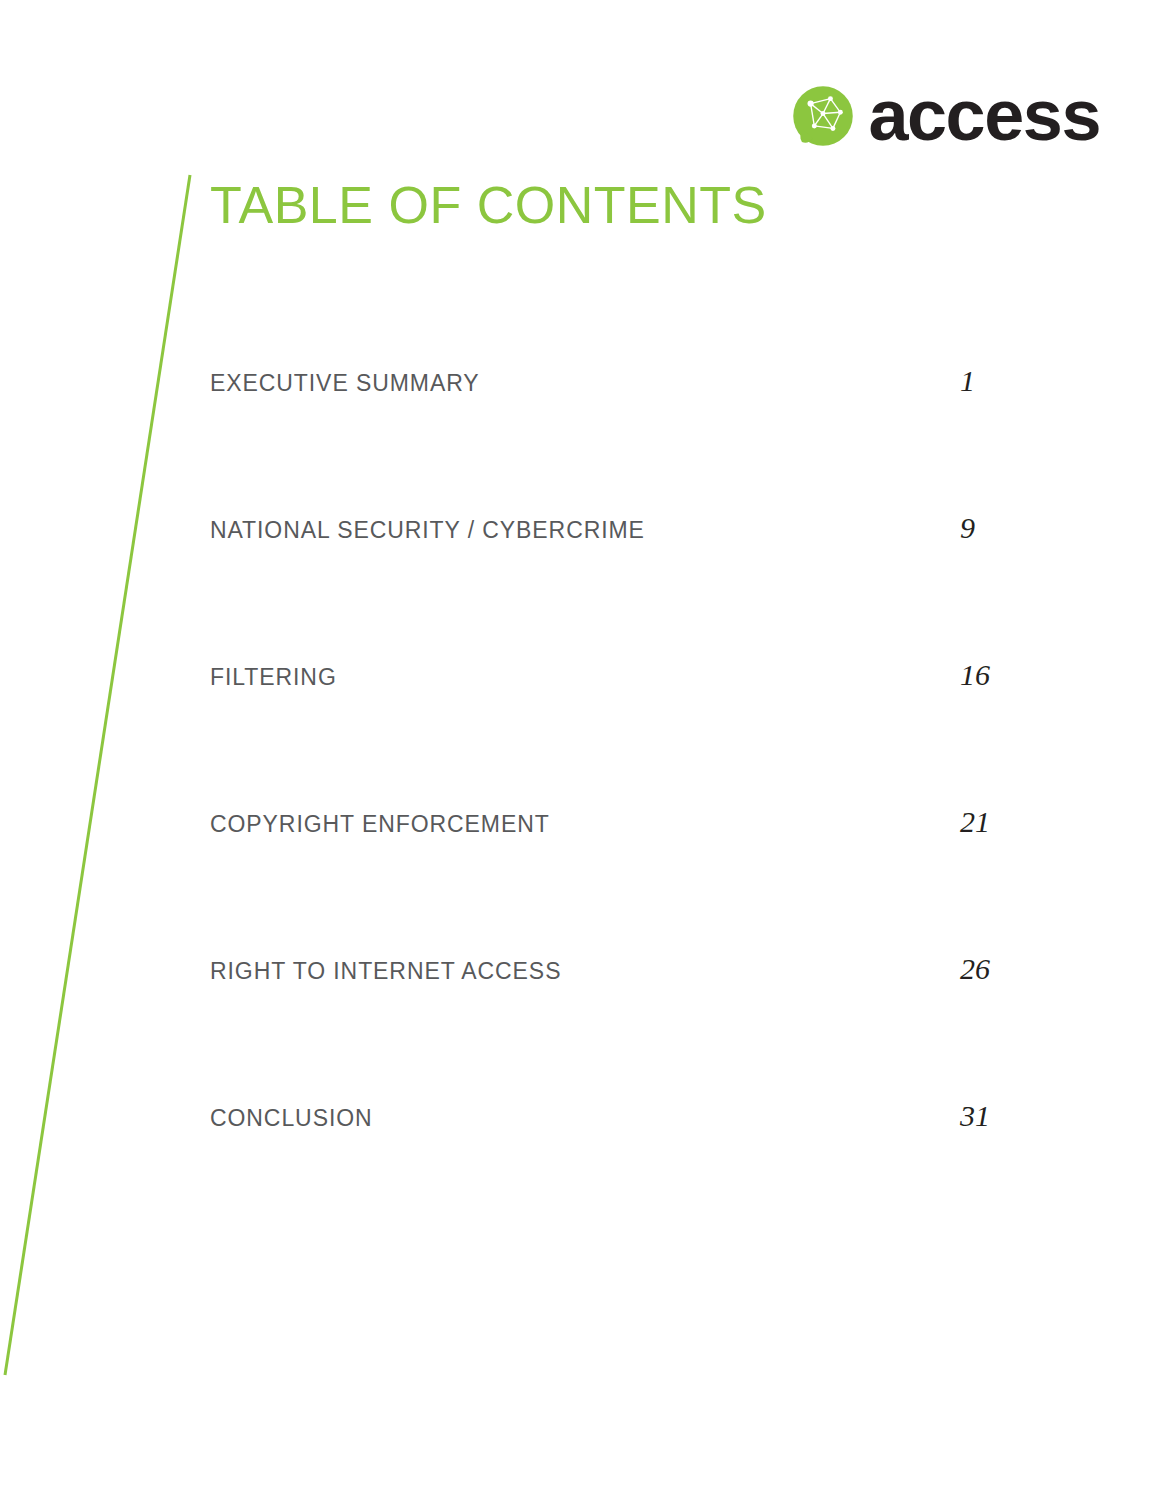access
Table of Contents
Executive Summary 1
National Security / Cybercrime 9
Filtering 16
Copyright Enforcement 21
Right to Internet Access 26
Conclusion 31